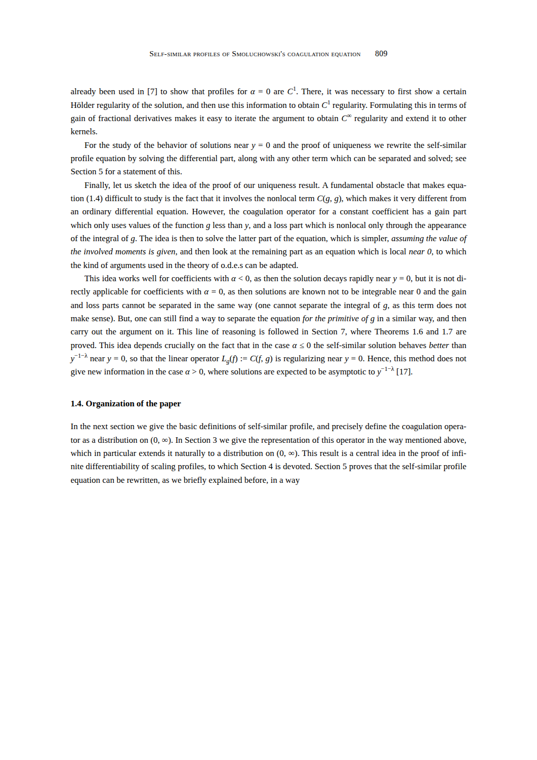Self-similar profiles of Smoluchowski's coagulation equation 809
already been used in [7] to show that profiles for α = 0 are C1. There, it was necessary to first show a certain Hölder regularity of the solution, and then use this information to obtain C1 regularity. Formulating this in terms of gain of fractional derivatives makes it easy to iterate the argument to obtain C∞ regularity and extend it to other kernels.
For the study of the behavior of solutions near y = 0 and the proof of uniqueness we rewrite the self-similar profile equation by solving the differential part, along with any other term which can be separated and solved; see Section 5 for a statement of this.
Finally, let us sketch the idea of the proof of our uniqueness result. A fundamental obstacle that makes equation (1.4) difficult to study is the fact that it involves the nonlocal term C(g, g), which makes it very different from an ordinary differential equation. However, the coagulation operator for a constant coefficient has a gain part which only uses values of the function g less than y, and a loss part which is nonlocal only through the appearance of the integral of g. The idea is then to solve the latter part of the equation, which is simpler, assuming the value of the involved moments is given, and then look at the remaining part as an equation which is local near 0, to which the kind of arguments used in the theory of o.d.e.s can be adapted.
This idea works well for coefficients with α < 0, as then the solution decays rapidly near y = 0, but it is not directly applicable for coefficients with α = 0, as then solutions are known not to be integrable near 0 and the gain and loss parts cannot be separated in the same way (one cannot separate the integral of g, as this term does not make sense). But, one can still find a way to separate the equation for the primitive of g in a similar way, and then carry out the argument on it. This line of reasoning is followed in Section 7, where Theorems 1.6 and 1.7 are proved. This idea depends crucially on the fact that in the case α ≤ 0 the self-similar solution behaves better than y−1−λ near y = 0, so that the linear operator Lg(f) := C(f, g) is regularizing near y = 0. Hence, this method does not give new information in the case α > 0, where solutions are expected to be asymptotic to y−1−λ [17].
1.4. Organization of the paper
In the next section we give the basic definitions of self-similar profile, and precisely define the coagulation operator as a distribution on (0, ∞). In Section 3 we give the representation of this operator in the way mentioned above, which in particular extends it naturally to a distribution on (0, ∞). This result is a central idea in the proof of infinite differentiability of scaling profiles, to which Section 4 is devoted. Section 5 proves that the self-similar profile equation can be rewritten, as we briefly explained before, in a way